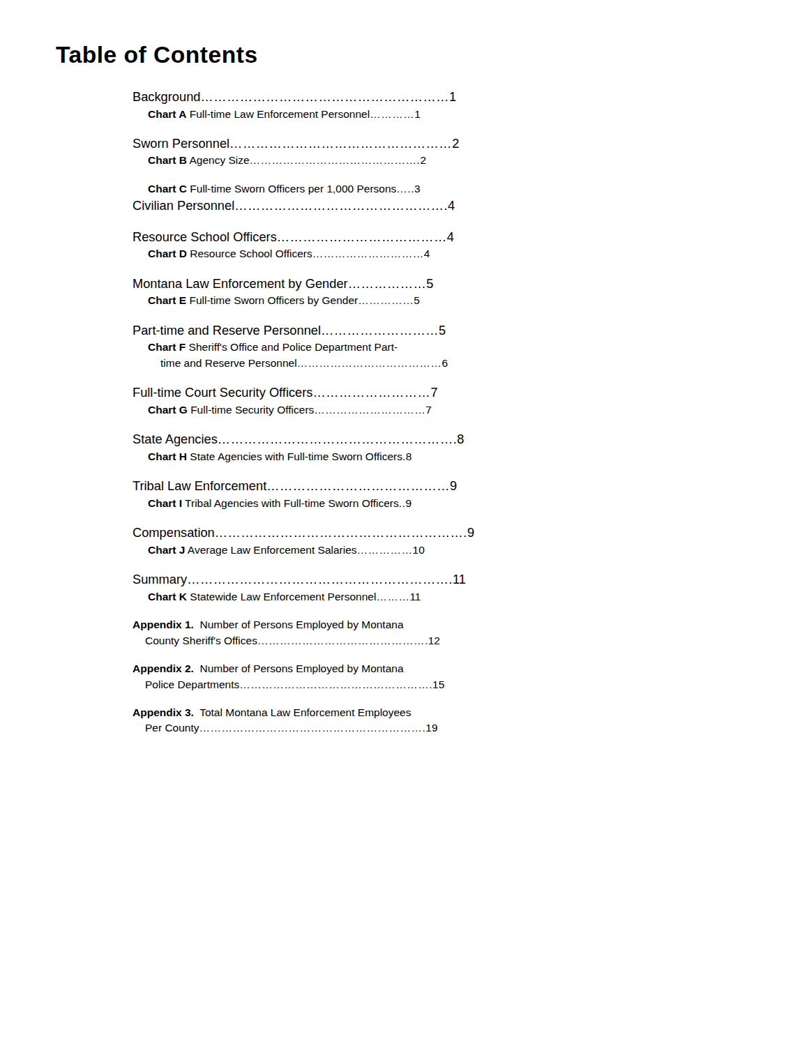Table of Contents
Background…………………………………………………1 Chart A Full-time Law Enforcement Personnel…………1
Sworn Personnel……………………………………………2 Chart B Agency Size………………………………………. 2
Chart C Full-time Sworn Officers per 1,000 Persons….. 3 Civilian Personnel…………………………………………. 4
Resource School Officers…………………………………4 Chart D Resource School Officers…………………………4
Montana Law Enforcement by Gender………………5 Chart E Full-time Sworn Officers by Gender……………5
Part-time and Reserve Personnel………………………5 Chart F Sheriff's Office and Police Department Part- time and Reserve Personnel…………………………………6
Full-time Court Security Officers………………………7 Chart G Full-time Security Officers…………………………7
State Agencies………………………………………………. 8 Chart H State Agencies with Full-time Sworn Officers. 8
Tribal Law Enforcement……………………………………9 Chart I Tribal Agencies with Full-time Sworn Officers.. 9
Compensation…………………………………………………. 9 Chart J Average Law Enforcement Salaries……………10
Summary……………………………………………………. 11 Chart K Statewide Law Enforcement Personnel………11
Appendix 1. Number of Persons Employed by Montana County Sheriff's Offices………………………………………. 12
Appendix 2. Number of Persons Employed by Montana Police Departments……………………………………………. 15
Appendix 3. Total Montana Law Enforcement Employees Per County……………………………………………………. 19